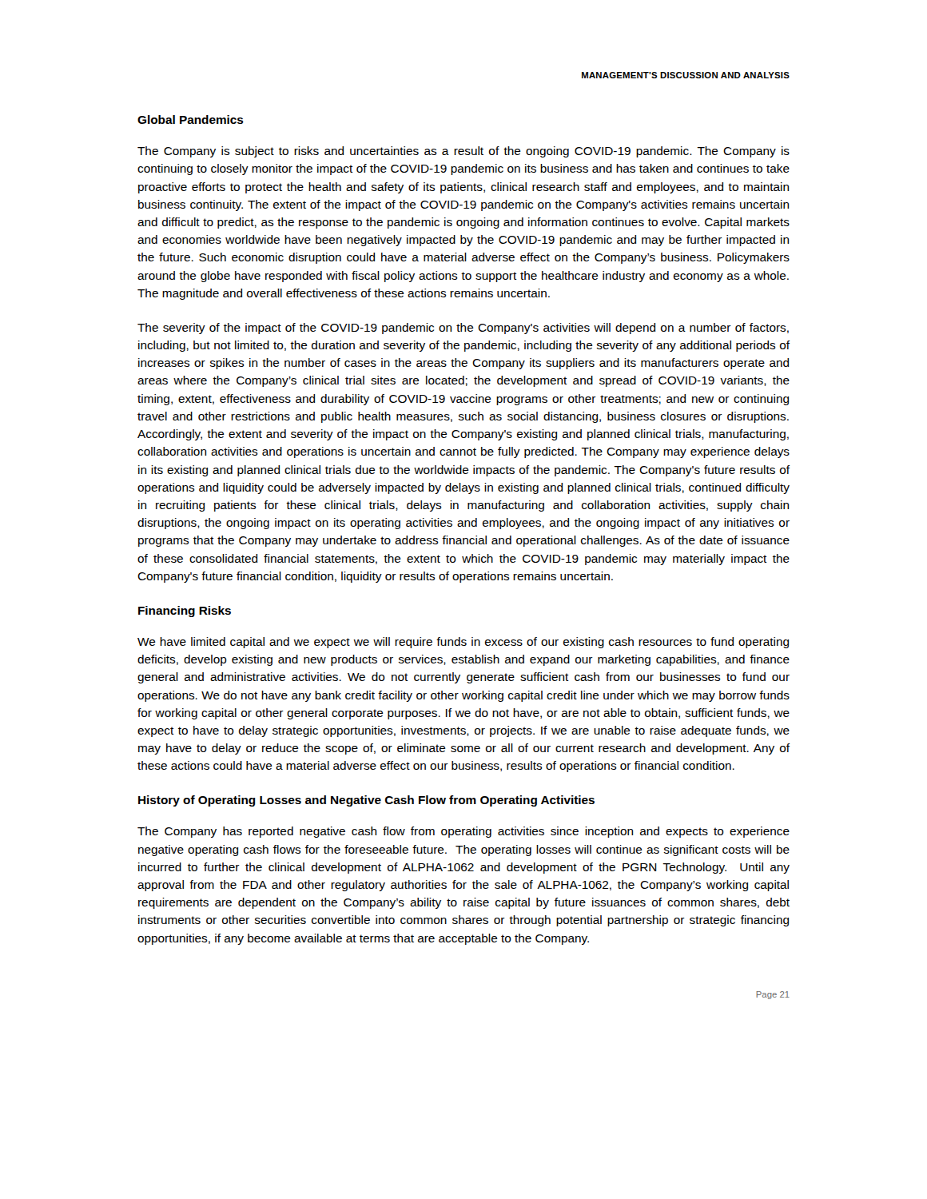MANAGEMENT'S DISCUSSION AND ANALYSIS
Global Pandemics
The Company is subject to risks and uncertainties as a result of the ongoing COVID-19 pandemic. The Company is continuing to closely monitor the impact of the COVID-19 pandemic on its business and has taken and continues to take proactive efforts to protect the health and safety of its patients, clinical research staff and employees, and to maintain business continuity. The extent of the impact of the COVID-19 pandemic on the Company's activities remains uncertain and difficult to predict, as the response to the pandemic is ongoing and information continues to evolve. Capital markets and economies worldwide have been negatively impacted by the COVID-19 pandemic and may be further impacted in the future. Such economic disruption could have a material adverse effect on the Company’s business. Policymakers around the globe have responded with fiscal policy actions to support the healthcare industry and economy as a whole. The magnitude and overall effectiveness of these actions remains uncertain.
The severity of the impact of the COVID-19 pandemic on the Company's activities will depend on a number of factors, including, but not limited to, the duration and severity of the pandemic, including the severity of any additional periods of increases or spikes in the number of cases in the areas the Company its suppliers and its manufacturers operate and areas where the Company’s clinical trial sites are located; the development and spread of COVID-19 variants, the timing, extent, effectiveness and durability of COVID-19 vaccine programs or other treatments; and new or continuing travel and other restrictions and public health measures, such as social distancing, business closures or disruptions. Accordingly, the extent and severity of the impact on the Company's existing and planned clinical trials, manufacturing, collaboration activities and operations is uncertain and cannot be fully predicted. The Company may experience delays in its existing and planned clinical trials due to the worldwide impacts of the pandemic. The Company's future results of operations and liquidity could be adversely impacted by delays in existing and planned clinical trials, continued difficulty in recruiting patients for these clinical trials, delays in manufacturing and collaboration activities, supply chain disruptions, the ongoing impact on its operating activities and employees, and the ongoing impact of any initiatives or programs that the Company may undertake to address financial and operational challenges. As of the date of issuance of these consolidated financial statements, the extent to which the COVID-19 pandemic may materially impact the Company's future financial condition, liquidity or results of operations remains uncertain.
Financing Risks
We have limited capital and we expect we will require funds in excess of our existing cash resources to fund operating deficits, develop existing and new products or services, establish and expand our marketing capabilities, and finance general and administrative activities. We do not currently generate sufficient cash from our businesses to fund our operations. We do not have any bank credit facility or other working capital credit line under which we may borrow funds for working capital or other general corporate purposes. If we do not have, or are not able to obtain, sufficient funds, we expect to have to delay strategic opportunities, investments, or projects. If we are unable to raise adequate funds, we may have to delay or reduce the scope of, or eliminate some or all of our current research and development. Any of these actions could have a material adverse effect on our business, results of operations or financial condition.
History of Operating Losses and Negative Cash Flow from Operating Activities
The Company has reported negative cash flow from operating activities since inception and expects to experience negative operating cash flows for the foreseeable future. The operating losses will continue as significant costs will be incurred to further the clinical development of ALPHA-1062 and development of the PGRN Technology. Until any approval from the FDA and other regulatory authorities for the sale of ALPHA-1062, the Company’s working capital requirements are dependent on the Company’s ability to raise capital by future issuances of common shares, debt instruments or other securities convertible into common shares or through potential partnership or strategic financing opportunities, if any become available at terms that are acceptable to the Company.
Page 21